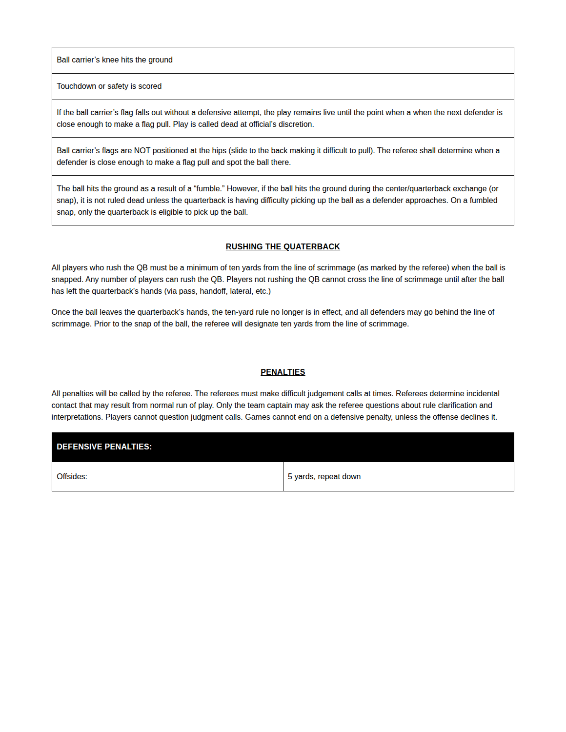| Ball carrier’s knee hits the ground |
| Touchdown or safety is scored |
| If the ball carrier’s flag falls out without a defensive attempt, the play remains live until the point when a when the next defender is close enough to make a flag pull. Play is called dead at official’s discretion. |
| Ball carrier’s flags are NOT positioned at the hips (slide to the back making it difficult to pull). The referee shall determine when a defender is close enough to make a flag pull and spot the ball there. |
| The ball hits the ground as a result of a “fumble.” However, if the ball hits the ground during the center/quarterback exchange (or snap), it is not ruled dead unless the quarterback is having difficulty picking up the ball as a defender approaches. On a fumbled snap, only the quarterback is eligible to pick up the ball. |
RUSHING THE QUATERBACK
All players who rush the QB must be a minimum of ten yards from the line of scrimmage (as marked by the referee) when the ball is snapped. Any number of players can rush the QB. Players not rushing the QB cannot cross the line of scrimmage until after the ball has left the quarterback’s hands (via pass, handoff, lateral, etc.)
Once the ball leaves the quarterback’s hands, the ten-yard rule no longer is in effect, and all defenders may go behind the line of scrimmage. Prior to the snap of the ball, the referee will designate ten yards from the line of scrimmage.
PENALTIES
All penalties will be called by the referee. The referees must make difficult judgement calls at times. Referees determine incidental contact that may result from normal run of play. Only the team captain may ask the referee questions about rule clarification and interpretations. Players cannot question judgment calls. Games cannot end on a defensive penalty, unless the offense declines it.
| DEFENSIVE PENALTIES: |
| --- |
| Offsides: | 5 yards, repeat down |